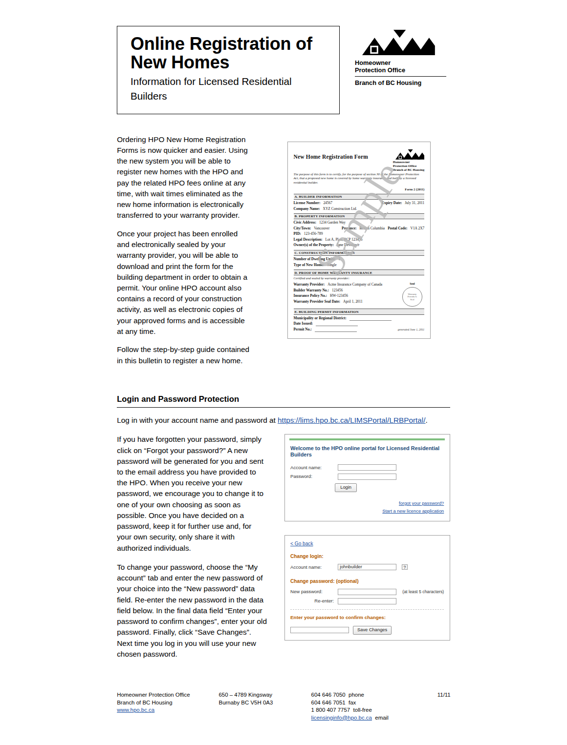Online Registration of New Homes
Information for Licensed Residential Builders
Homeowner
Protection Office
Branch of BC Housing
Ordering HPO New Home Registration Forms is now quicker and easier. Using the new system you will be able to register new homes with the HPO and pay the related HPO fees online at any time, with wait times eliminated as the new home information is electronically transferred to your warranty provider.
Once your project has been enrolled and electronically sealed by your warranty provider, you will be able to download and print the form for the building department in order to obtain a permit. Your online HPO account also contains a record of your construction activity, as well as electronic copies of your approved forms and is accessible at any time.
Follow the step-by-step guide contained in this bulletin to register a new home.
New Home Registration Form
Homeowner
Protection Office
Branch of BC Housing
The purpose of this form is to certify, for the purpose of section 30 of the Homeowner Protection Act, that a proposed new home is covered by home warranty insurance and built by a licensed residential builder.
Form 2 (2011)
A. BUILDER INFORMATION
License Number: 24567 Expiry Date: July 31, 2011
Company Name: XYZ Construction Ltd.
B. PROPERTY INFORMATION
Civic Address: 1234 Garden Way
City/Town: Vancouver Province: British Columbia Postal Code: V1A 2X7
PID: 123-456-789
Legal Description: Lot A, Plan, BCP 123456
Owner(s) of the Property: Jane Developer
C. CONSTRUCTION INFORMATION
Number of Dwelling Units: 1
Type of New Home: Single
D. PROOF OF HOME WARRANTY INSURANCE
Certified and sealed by warranty provider:
Warranty Provider: Acme Insurance Company of Canada
Builder Warranty No.: 123456
Insurance Policy No.: HW-123456
Warranty Provider Seal Date: April 1, 2011
Seal
Warranty
Provider's
Seal
E. BUILDING PERMIT INFORMATION
Municipality or Regional District:
Date Issued:
Permit No.:
generated June 1, 2011
Sample
Login and Password Protection
Log in with your account name and password at https://lims.hpo.bc.ca/LIMSPortal/LRBPortal/.
If you have forgotten your password, simply click on “Forgot your password?” A new password will be generated for you and sent to the email address you have provided to the HPO. When you receive your new password, we encourage you to change it to one of your own choosing as soon as possible. Once you have decided on a password, keep it for further use and, for your own security, only share it with authorized individuals.
To change your password, choose the “My account” tab and enter the new password of your choice into the “New password” data field. Re-enter the new password in the data field below. In the final data field “Enter your password to confirm changes”, enter your old password. Finally, click “Save Changes”. Next time you log in you will use your new chosen password.
Welcome to the HPO online portal for Licensed Residential Builders
Account name:
Password:
Login
forgot your password?
Start a new licence application
< Go back
Change login:
Account name: johnbuilder ?
Change password: (optional)
New password: (at least 5 characters)
Re-enter:
Enter your password to confirm changes:
Save Changes
Homeowner Protection Office
Branch of BC Housing
www.hpo.bc.ca
650 – 4789 Kingsway
Burnaby BC V5H 0A3
604 646 7050 phone
604 646 7051 fax
1 800 407 7757 toll-free
licensinginfo@hpo.bc.ca email
11/11